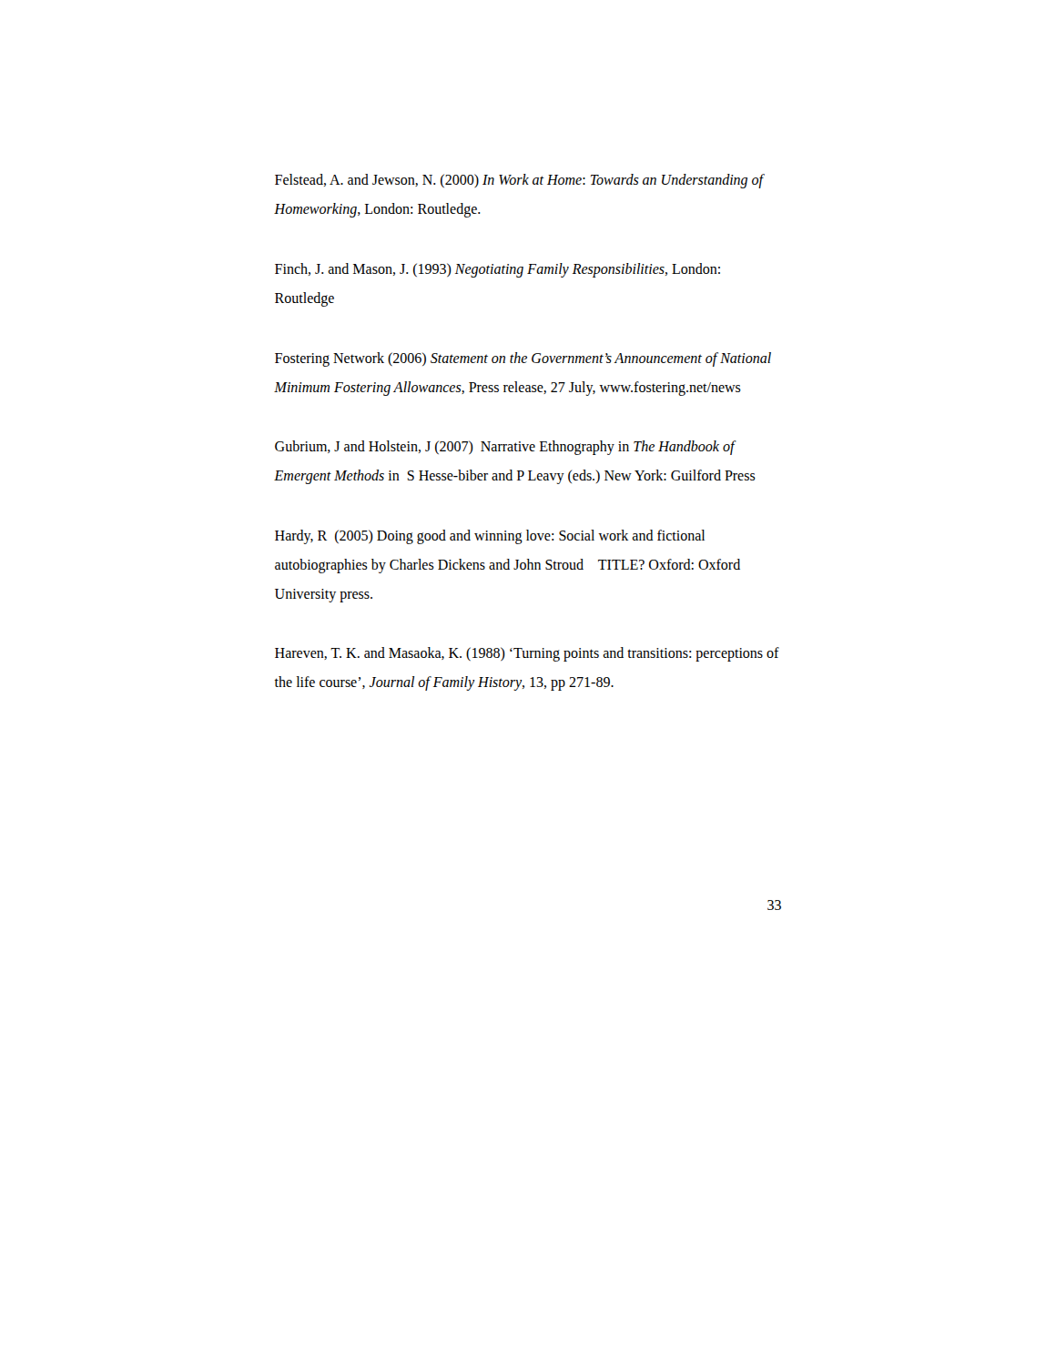Felstead, A. and Jewson, N. (2000) In Work at Home: Towards an Understanding of Homeworking, London: Routledge.
Finch, J. and Mason, J. (1993) Negotiating Family Responsibilities, London: Routledge
Fostering Network (2006) Statement on the Government’s Announcement of National Minimum Fostering Allowances, Press release, 27 July, www.fostering.net/news
Gubrium, J and Holstein, J (2007) Narrative Ethnography in The Handbook of Emergent Methods in S Hesse-biber and P Leavy (eds.) New York: Guilford Press
Hardy, R (2005) Doing good and winning love: Social work and fictional autobiographies by Charles Dickens and John Stroud TITLE? Oxford: Oxford University press.
Hareven, T. K. and Masaoka, K. (1988) ‘Turning points and transitions: perceptions of the life course’, Journal of Family History, 13, pp 271-89.
33